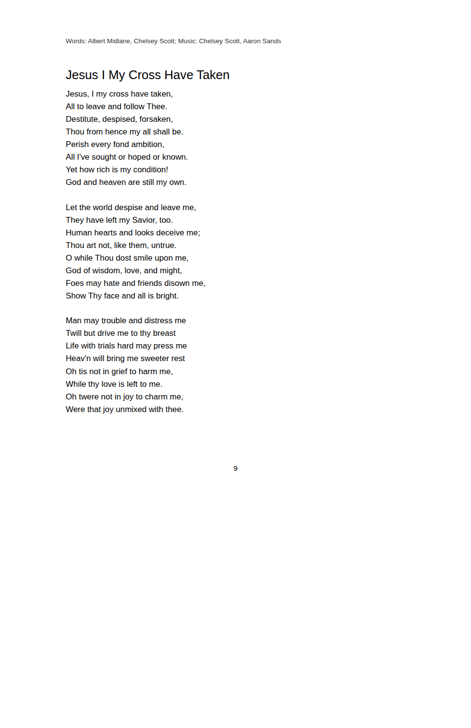Words: Albert Midlane, Chelsey Scott; Music: Chelsey Scott, Aaron Sands
Jesus I My Cross Have Taken
Jesus, I my cross have taken,
All to leave and follow Thee.
Destitute, despised, forsaken,
Thou from hence my all shall be.
Perish every fond ambition,
All I've sought or hoped or known.
Yet how rich is my condition!
God and heaven are still my own.
Let the world despise and leave me,
They have left my Savior, too.
Human hearts and looks deceive me;
Thou art not, like them, untrue.
O while Thou dost smile upon me,
God of wisdom, love, and might,
Foes may hate and friends disown me,
Show Thy face and all is bright.
Man may trouble and distress me
Twill but drive me to thy breast
Life with trials hard may press me
Heav'n will bring me sweeter rest
Oh tis not in grief to harm me,
While thy love is left to me.
Oh twere not in joy to charm me,
Were that joy unmixed with thee.
9